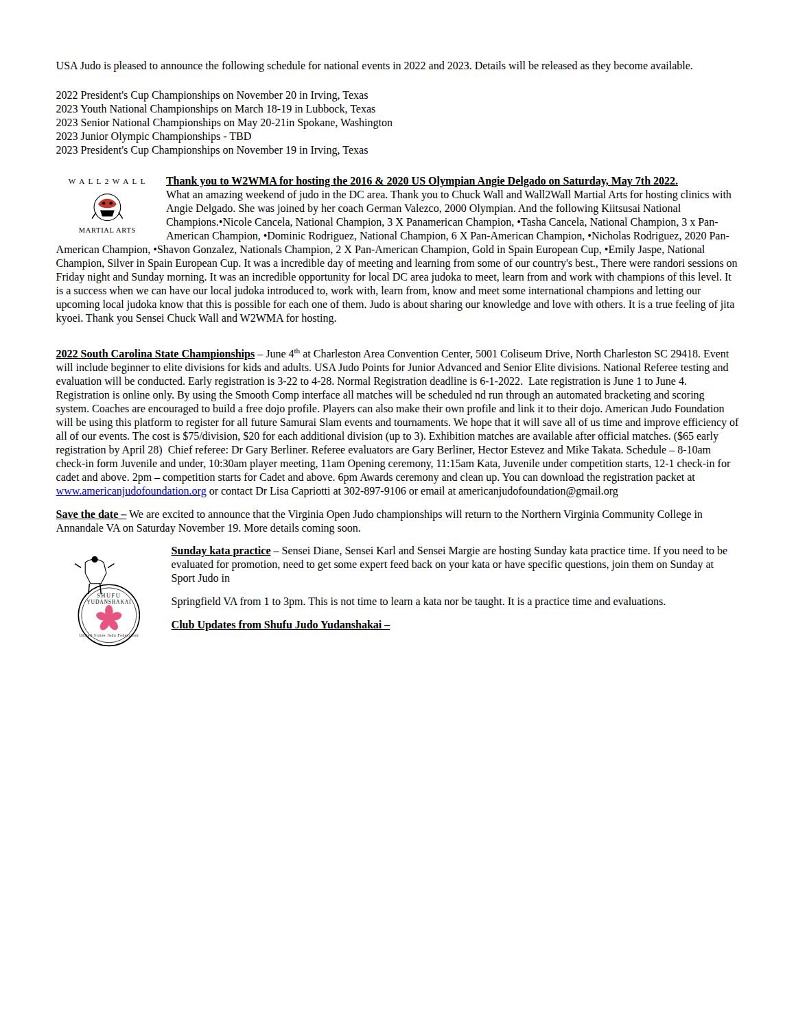USA Judo is pleased to announce the following schedule for national events in 2022 and 2023. Details will be released as they become available.
2022 President's Cup Championships on November 20 in Irving, Texas
2023 Youth National Championships on March 18-19 in Lubbock, Texas
2023 Senior National Championships on May 20-21in Spokane, Washington
2023 Junior Olympic Championships - TBD
2023 President's Cup Championships on November 19 in Irving, Texas
W A L L 2 W A L L MARTIAL ARTS
Thank you to W2WMA for hosting the 2016 & 2020 US Olympian Angie Delgado on Saturday, May 7th 2022.
What an amazing weekend of judo in the DC area. Thank you to Chuck Wall and Wall2Wall Martial Arts for hosting clinics with Angie Delgado. She was joined by her coach German Valezco, 2000 Olympian. And the following Kiitsusai National Champions.•Nicole Cancela, National Champion, 3 X Panamerican Champion, •Tasha Cancela, National Champion, 3 x Pan-American Champion, •Dominic Rodriguez, National Champion, 6 X Pan-American Champion, •Nicholas Rodriguez, 2020 Pan-American Champion, •Shavon Gonzalez, Nationals Champion, 2 X Pan-American Champion, Gold in Spain European Cup, •Emily Jaspe, National Champion, Silver in Spain European Cup. It was a incredible day of meeting and learning from some of our country's best., There were randori sessions on Friday night and Sunday morning. It was an incredible opportunity for local DC area judoka to meet, learn from and work with champions of this level. It is a success when we can have our local judoka introduced to, work with, learn from, know and meet some international champions and letting our upcoming local judoka know that this is possible for each one of them. Judo is about sharing our knowledge and love with others. It is a true feeling of jita kyoei. Thank you Sensei Chuck Wall and W2WMA for hosting.
2022 South Carolina State Championships – June 4th at Charleston Area Convention Center, 5001 Coliseum Drive, North Charleston SC 29418. Event will include beginner to elite divisions for kids and adults. USA Judo Points for Junior Advanced and Senior Elite divisions. National Referee testing and evaluation will be conducted. Early registration is 3-22 to 4-28. Normal Registration deadline is 6-1-2022. Late registration is June 1 to June 4. Registration is online only. By using the Smooth Comp interface all matches will be scheduled nd run through an automated bracketing and scoring system. Coaches are encouraged to build a free dojo profile. Players can also make their own profile and link it to their dojo. American Judo Foundation will be using this platform to register for all future Samurai Slam events and tournaments. We hope that it will save all of us time and improve efficiency of all of our events. The cost is $75/division, $20 for each additional division (up to 3). Exhibition matches are available after official matches. ($65 early registration by April 28) Chief referee: Dr Gary Berliner. Referee evaluators are Gary Berliner, Hector Estevez and Mike Takata. Schedule – 8-10am check-in form Juvenile and under, 10:30am player meeting, 11am Opening ceremony, 11:15am Kata, Juvenile under competition starts, 12-1 check-in for cadet and above. 2pm – competition starts for Cadet and above. 6pm Awards ceremony and clean up. You can download the registration packet at www.americanjudofoundation.org or contact Dr Lisa Capriotti at 302-897-9106 or email at americanjudofoundation@gmail.org
Save the date – We are excited to announce that the Virginia Open Judo championships will return to the Northern Virginia Community College in Annandale VA on Saturday November 19. More details coming soon.
SHUFU YUDANSHAKAI United States Judo Federation
Sunday kata practice – Sensei Diane, Sensei Karl and Sensei Margie are hosting Sunday kata practice time. If you need to be evaluated for promotion, need to get some expert feed back on your kata or have specific questions, join them on Sunday at Sport Judo in
Springfield VA from 1 to 3pm. This is not time to learn a kata nor be taught. It is a practice time and evaluations.
Club Updates from Shufu Judo Yudanshakai –